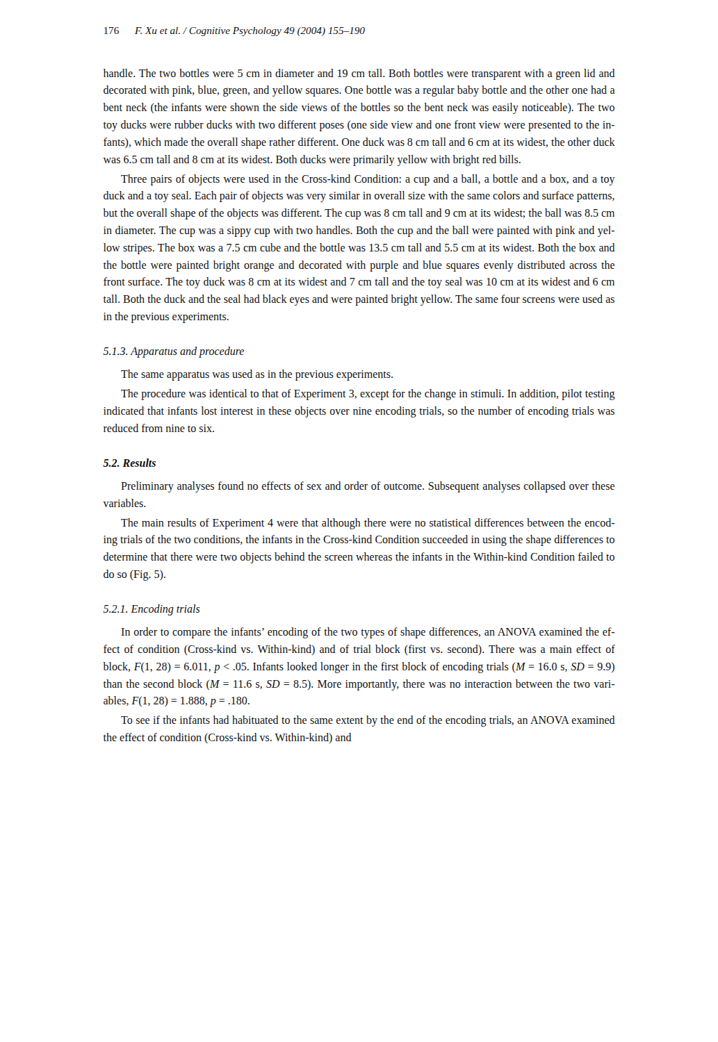176 F. Xu et al. / Cognitive Psychology 49 (2004) 155–190
handle. The two bottles were 5 cm in diameter and 19 cm tall. Both bottles were transparent with a green lid and decorated with pink, blue, green, and yellow squares. One bottle was a regular baby bottle and the other one had a bent neck (the infants were shown the side views of the bottles so the bent neck was easily noticeable). The two toy ducks were rubber ducks with two different poses (one side view and one front view were presented to the infants), which made the overall shape rather different. One duck was 8 cm tall and 6 cm at its widest, the other duck was 6.5 cm tall and 8 cm at its widest. Both ducks were primarily yellow with bright red bills.
Three pairs of objects were used in the Cross-kind Condition: a cup and a ball, a bottle and a box, and a toy duck and a toy seal. Each pair of objects was very similar in overall size with the same colors and surface patterns, but the overall shape of the objects was different. The cup was 8 cm tall and 9 cm at its widest; the ball was 8.5 cm in diameter. The cup was a sippy cup with two handles. Both the cup and the ball were painted with pink and yellow stripes. The box was a 7.5 cm cube and the bottle was 13.5 cm tall and 5.5 cm at its widest. Both the box and the bottle were painted bright orange and decorated with purple and blue squares evenly distributed across the front surface. The toy duck was 8 cm at its widest and 7 cm tall and the toy seal was 10 cm at its widest and 6 cm tall. Both the duck and the seal had black eyes and were painted bright yellow. The same four screens were used as in the previous experiments.
5.1.3. Apparatus and procedure
The same apparatus was used as in the previous experiments.
The procedure was identical to that of Experiment 3, except for the change in stimuli. In addition, pilot testing indicated that infants lost interest in these objects over nine encoding trials, so the number of encoding trials was reduced from nine to six.
5.2. Results
Preliminary analyses found no effects of sex and order of outcome. Subsequent analyses collapsed over these variables.
The main results of Experiment 4 were that although there were no statistical differences between the encoding trials of the two conditions, the infants in the Cross-kind Condition succeeded in using the shape differences to determine that there were two objects behind the screen whereas the infants in the Within-kind Condition failed to do so (Fig. 5).
5.2.1. Encoding trials
In order to compare the infants’ encoding of the two types of shape differences, an ANOVA examined the effect of condition (Cross-kind vs. Within-kind) and of trial block (first vs. second). There was a main effect of block, F(1, 28) = 6.011, p < .05. Infants looked longer in the first block of encoding trials (M = 16.0 s, SD = 9.9) than the second block (M = 11.6 s, SD = 8.5). More importantly, there was no interaction between the two variables, F(1, 28) = 1.888, p = .180.
To see if the infants had habituated to the same extent by the end of the encoding trials, an ANOVA examined the effect of condition (Cross-kind vs. Within-kind) and